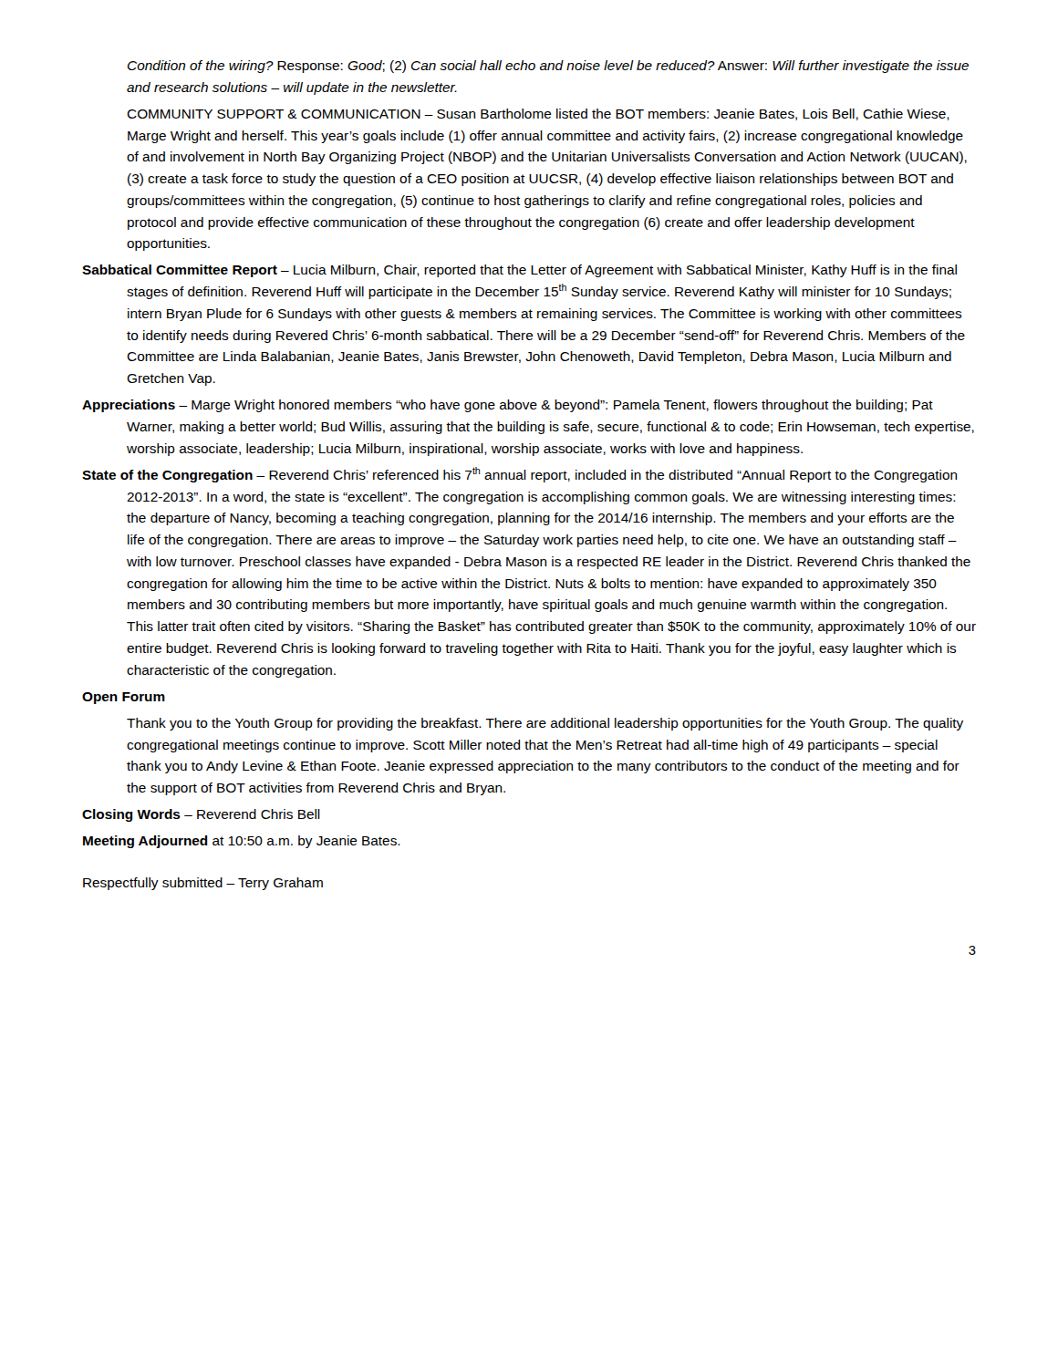Condition of the wiring? Response: Good; (2) Can social hall echo and noise level be reduced? Answer: Will further investigate the issue and research solutions – will update in the newsletter.
COMMUNITY SUPPORT & COMMUNICATION – Susan Bartholome listed the BOT members: Jeanie Bates, Lois Bell, Cathie Wiese, Marge Wright and herself. This year’s goals include (1) offer annual committee and activity fairs, (2) increase congregational knowledge of and involvement in North Bay Organizing Project (NBOP) and the Unitarian Universalists Conversation and Action Network (UUCAN), (3) create a task force to study the question of a CEO position at UUCSR, (4) develop effective liaison relationships between BOT and groups/committees within the congregation, (5) continue to host gatherings to clarify and refine congregational roles, policies and protocol and provide effective communication of these throughout the congregation (6) create and offer leadership development opportunities.
Sabbatical Committee Report – Lucia Milburn, Chair, reported that the Letter of Agreement with Sabbatical Minister, Kathy Huff is in the final stages of definition. Reverend Huff will participate in the December 15th Sunday service. Reverend Kathy will minister for 10 Sundays; intern Bryan Plude for 6 Sundays with other guests & members at remaining services. The Committee is working with other committees to identify needs during Revered Chris’ 6-month sabbatical. There will be a 29 December “send-off” for Reverend Chris. Members of the Committee are Linda Balabanian, Jeanie Bates, Janis Brewster, John Chenoweth, David Templeton, Debra Mason, Lucia Milburn and Gretchen Vap.
Appreciations – Marge Wright honored members “who have gone above & beyond”: Pamela Tenent, flowers throughout the building; Pat Warner, making a better world; Bud Willis, assuring that the building is safe, secure, functional & to code; Erin Howseman, tech expertise, worship associate, leadership; Lucia Milburn, inspirational, worship associate, works with love and happiness.
State of the Congregation – Reverend Chris’ referenced his 7th annual report, included in the distributed “Annual Report to the Congregation 2012-2013”. In a word, the state is “excellent”. The congregation is accomplishing common goals. We are witnessing interesting times: the departure of Nancy, becoming a teaching congregation, planning for the 2014/16 internship. The members and your efforts are the life of the congregation. There are areas to improve – the Saturday work parties need help, to cite one. We have an outstanding staff – with low turnover. Preschool classes have expanded - Debra Mason is a respected RE leader in the District. Reverend Chris thanked the congregation for allowing him the time to be active within the District. Nuts & bolts to mention: have expanded to approximately 350 members and 30 contributing members but more importantly, have spiritual goals and much genuine warmth within the congregation. This latter trait often cited by visitors. “Sharing the Basket” has contributed greater than $50K to the community, approximately 10% of our entire budget. Reverend Chris is looking forward to traveling together with Rita to Haiti. Thank you for the joyful, easy laughter which is characteristic of the congregation.
Open Forum
Thank you to the Youth Group for providing the breakfast. There are additional leadership opportunities for the Youth Group. The quality congregational meetings continue to improve. Scott Miller noted that the Men’s Retreat had all-time high of 49 participants – special thank you to Andy Levine & Ethan Foote. Jeanie expressed appreciation to the many contributors to the conduct of the meeting and for the support of BOT activities from Reverend Chris and Bryan.
Closing Words – Reverend Chris Bell
Meeting Adjourned at 10:50 a.m. by Jeanie Bates.
Respectfully submitted – Terry Graham
3